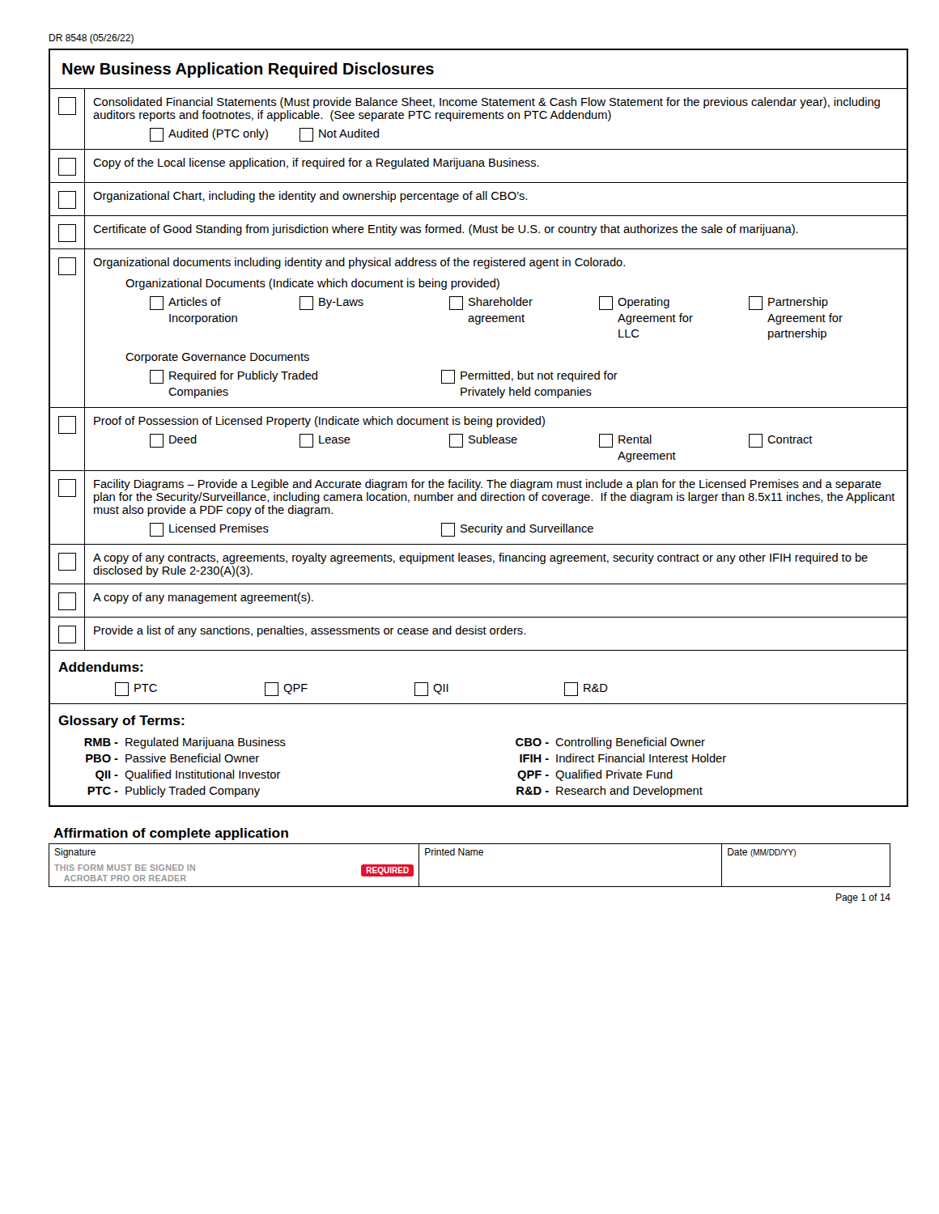DR 8548 (05/26/22)
| New Business Application Required Disclosures |
| | Consolidated Financial Statements (Must provide Balance Sheet, Income Statement & Cash Flow Statement for the previous calendar year), including auditors reports and footnotes, if applicable. (See separate PTC requirements on PTC Addendum) Audited (PTC only) Not Audited |
| | Copy of the Local license application, if required for a Regulated Marijuana Business. |
| | Organizational Chart, including the identity and ownership percentage of all CBO’s. |
| | Certificate of Good Standing from jurisdiction where Entity was formed. (Must be U.S. or country that authorizes the sale of marijuana). |
| | Organizational documents including identity and physical address of the registered agent in Colorado. Organizational Documents (Indicate which document is being provided) Articles of Incorporation By-Laws Shareholder agreement Operating Agreement for LLC Partnership Agreement for partnership Corporate Governance Documents Required for Publicly Traded Companies Permitted, but not required for Privately held companies |
| | Proof of Possession of Licensed Property (Indicate which document is being provided) Deed Lease Sublease Rental Agreement Contract |
| | Facility Diagrams – Provide a Legible and Accurate diagram for the facility. The diagram must include a plan for the Licensed Premises and a separate plan for the Security/Surveillance, including camera location, number and direction of coverage. If the diagram is larger than 8.5x11 inches, the Applicant must also provide a PDF copy of the diagram. Licensed Premises Security and Surveillance |
| | A copy of any contracts, agreements, royalty agreements, equipment leases, financing agreement, security contract or any other IFIH required to be disclosed by Rule 2-230(A)(3). |
| | A copy of any management agreement(s). |
| | Provide a list of any sanctions, penalties, assessments or cease and desist orders. |
| Addendums: PTC QPF QII R&D |
| Glossary of Terms: / RMB - / Regulated Marijuana Business / CBO - / Controlling Beneficial Owner / / PBO - / Passive Beneficial Owner / IFIH - / Indirect Financial Interest Holder / / QII - / Qualified Institutional Investor / QPF - / Qualified Private Fund / / PTC - / Publicly Traded Company / R&D - / Research and Development / |
Affirmation of complete application
| Signature THIS FORM MUST BE SIGNED IN ACROBAT PRO OR READER REQUIRED | Printed Name | Date (MM/DD/YY) |
Page 1 of 14